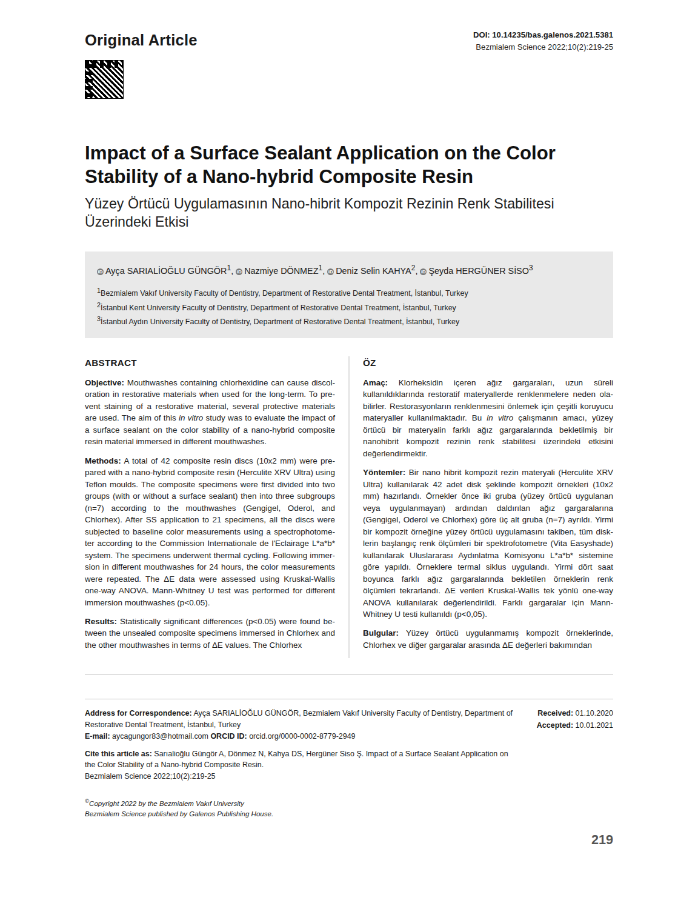Original Article
DOI: 10.14235/bas.galenos.2021.5381
Bezmialem Science 2022;10(2):219-25
Impact of a Surface Sealant Application on the Color Stability of a Nano-hybrid Composite Resin
Yüzey Örtücü Uygulamasının Nano-hibrit Kompozit Rezinin Renk Stabilitesi Üzerindeki Etkisi
iD Ayça SARIALİOĞLU GÜNGÖR1, iD Nazmiye DÖNMEZ1, iD Deniz Selin KAHYA2, iD Şeyda HERGÜNER SİSO3
1Bezmialem Vakıf University Faculty of Dentistry, Department of Restorative Dental Treatment, İstanbul, Turkey
2İstanbul Kent University Faculty of Dentistry, Department of Restorative Dental Treatment, İstanbul, Turkey
3İstanbul Aydın University Faculty of Dentistry, Department of Restorative Dental Treatment, İstanbul, Turkey
ABSTRACT
Objective: Mouthwashes containing chlorhexidine can cause discoloration in restorative materials when used for the long-term. To prevent staining of a restorative material, several protective materials are used. The aim of this in vitro study was to evaluate the impact of a surface sealant on the color stability of a nano-hybrid composite resin material immersed in different mouthwashes.
Methods: A total of 42 composite resin discs (10x2 mm) were prepared with a nano-hybrid composite resin (Herculite XRV Ultra) using Teflon moulds. The composite specimens were first divided into two groups (with or without a surface sealant) then into three subgroups (n=7) according to the mouthwashes (Gengigel, Oderol, and Chlorhex). After SS application to 21 specimens, all the discs were subjected to baseline color measurements using a spectrophotometer according to the Commission Internationale de l'Eclairage L*a*b* system. The specimens underwent thermal cycling. Following immersion in different mouthwashes for 24 hours, the color measurements were repeated. The ΔE data were assessed using Kruskal-Wallis one-way ANOVA. Mann-Whitney U test was performed for different immersion mouthwashes (p<0.05).
Results: Statistically significant differences (p<0.05) were found between the unsealed composite specimens immersed in Chlorhex and the other mouthwashes in terms of ΔE values. The Chlorhex
ÖZ
Amaç: Klorheksidin içeren ağız gargaraları, uzun süreli kullanıldıklarında restoratif materyallerde renklenmelere neden olabilirler. Restorasyonların renklenmesini önlemek için çeşitli koruyucu materyaller kullanılmaktadır. Bu in vitro çalışmanın amacı, yüzey örtücü bir materyalin farklı ağız gargaralarında bekletilmiş bir nanohibrit kompozit rezinin renk stabilitesi üzerindeki etkisini değerlendirmektir.
Yöntemler: Bir nano hibrit kompozit rezin materyali (Herculite XRV Ultra) kullanılarak 42 adet disk şeklinde kompozit örnekleri (10x2 mm) hazırlandı. Örnekler önce iki gruba (yüzey örtücü uygulanan veya uygulanmayan) ardından daldırılan ağız gargaralarına (Gengigel, Oderol ve Chlorhex) göre üç alt gruba (n=7) ayrıldı. Yirmi bir kompozit örneğine yüzey örtücü uygulamasını takiben, tüm disklerin başlangıç renk ölçümleri bir spektrofotometre (Vita Easyshade) kullanılarak Uluslararası Aydınlatma Komisyonu L*a*b* sistemine göre yapıldı. Örneklere termal siklus uygulandı. Yirmi dört saat boyunca farklı ağız gargaralarında bekletilen örneklerin renk ölçümleri tekrarlandı. ΔE verileri Kruskal-Wallis tek yönlü one-way ANOVA kullanılarak değerlendirildi. Farklı gargaralar için Mann-Whitney U testi kullanıldı (p<0,05).
Bulgular: Yüzey örtücü uygulanmamış kompozit örneklerinde, Chlorhex ve diğer gargaralar arasında ΔE değerleri bakımından
Address for Correspondence: Ayça SARIALİOĞLU GÜNGÖR, Bezmialem Vakıf University Faculty of Dentistry, Department of Restorative Dental Treatment, İstanbul, Turkey
E-mail: aycagungor83@hotmail.com ORCID ID: orcid.org/0000-0002-8779-2949
Cite this article as: Sarıalioğlu Güngör A, Dönmez N, Kahya DS, Hergüner Siso Ş. Impact of a Surface Sealant Application on the Color Stability of a Nano-hybrid Composite Resin.
Bezmialem Science 2022;10(2):219-25
Received: 01.10.2020
Accepted: 10.01.2021
©Copyright 2022 by the Bezmialem Vakıf University
Bezmialem Science published by Galenos Publishing House.
219